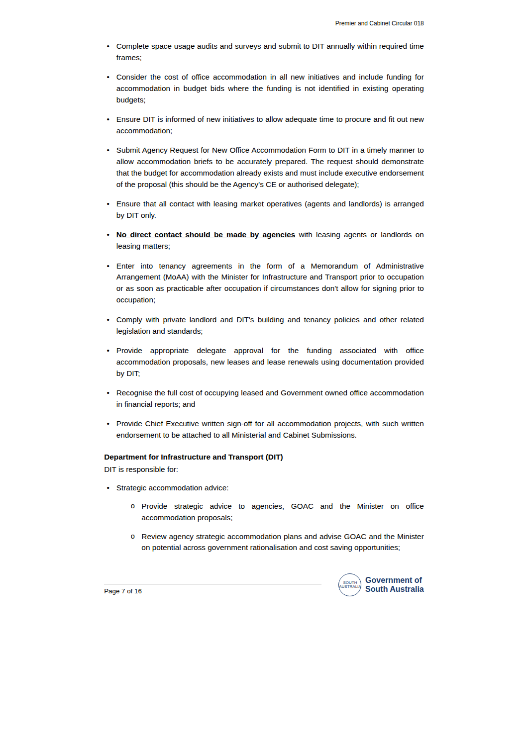Premier and Cabinet Circular 018
Complete space usage audits and surveys and submit to DIT annually within required time frames;
Consider the cost of office accommodation in all new initiatives and include funding for accommodation in budget bids where the funding is not identified in existing operating budgets;
Ensure DIT is informed of new initiatives to allow adequate time to procure and fit out new accommodation;
Submit Agency Request for New Office Accommodation Form to DIT in a timely manner to allow accommodation briefs to be accurately prepared. The request should demonstrate that the budget for accommodation already exists and must include executive endorsement of the proposal (this should be the Agency's CE or authorised delegate);
Ensure that all contact with leasing market operatives (agents and landlords) is arranged by DIT only.
No direct contact should be made by agencies with leasing agents or landlords on leasing matters;
Enter into tenancy agreements in the form of a Memorandum of Administrative Arrangement (MoAA) with the Minister for Infrastructure and Transport prior to occupation or as soon as practicable after occupation if circumstances don't allow for signing prior to occupation;
Comply with private landlord and DIT's building and tenancy policies and other related legislation and standards;
Provide appropriate delegate approval for the funding associated with office accommodation proposals, new leases and lease renewals using documentation provided by DIT;
Recognise the full cost of occupying leased and Government owned office accommodation in financial reports; and
Provide Chief Executive written sign-off for all accommodation projects, with such written endorsement to be attached to all Ministerial and Cabinet Submissions.
Department for Infrastructure and Transport (DIT)
DIT is responsible for:
Strategic accommodation advice:
Provide strategic advice to agencies, GOAC and the Minister on office accommodation proposals;
Review agency strategic accommodation plans and advise GOAC and the Minister on potential across government rationalisation and cost saving opportunities;
Page 7 of 16
SOUTH
AUSTRALIA
Government of South Australia